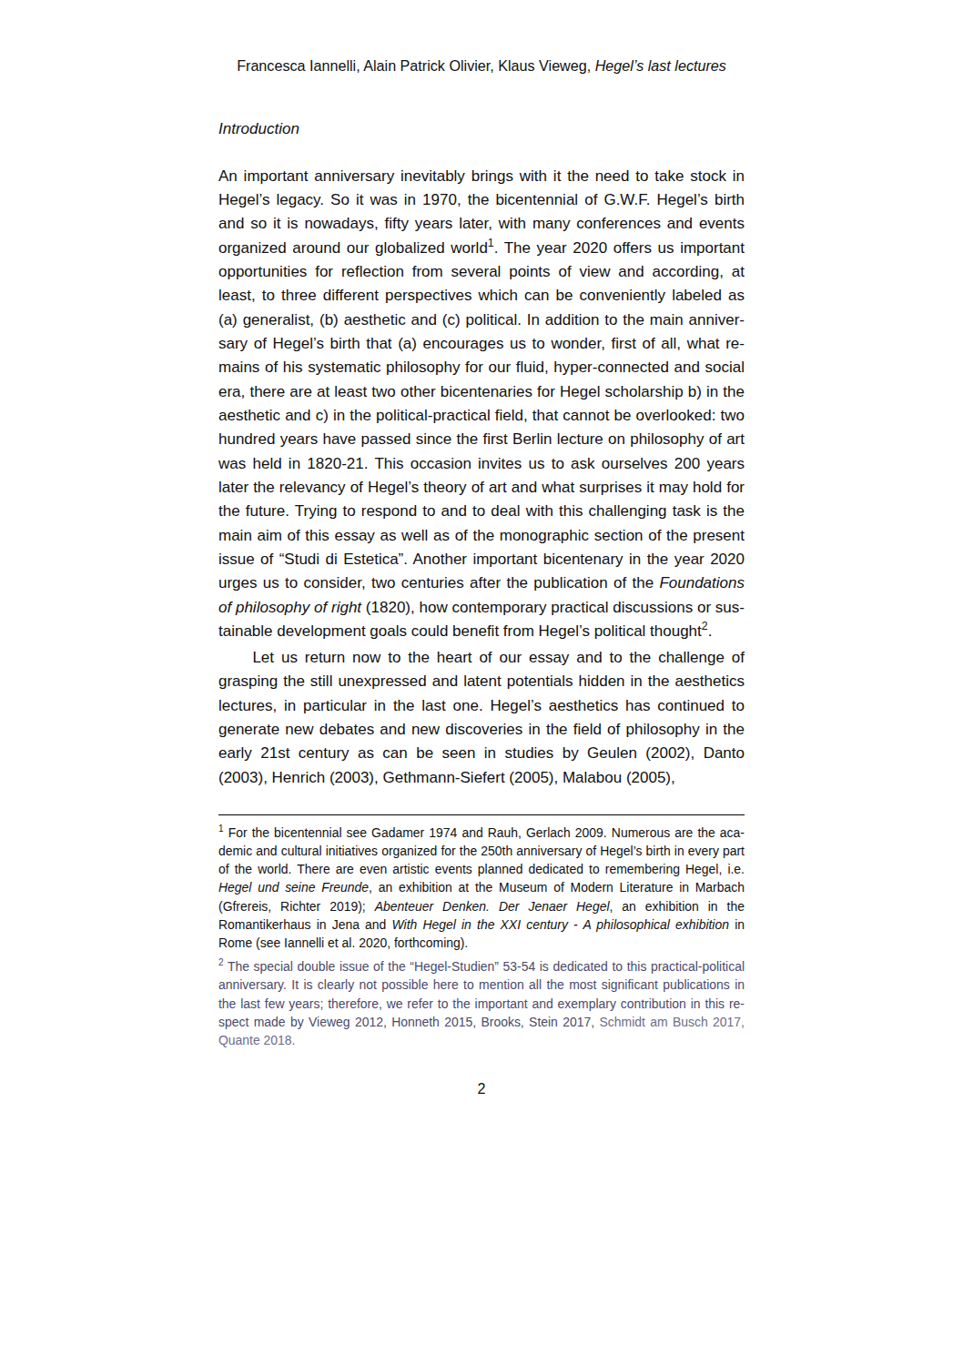Francesca Iannelli, Alain Patrick Olivier, Klaus Vieweg, Hegel’s last lectures
Introduction
An important anniversary inevitably brings with it the need to take stock in Hegel’s legacy. So it was in 1970, the bicentennial of G.W.F. Hegel’s birth and so it is nowadays, fifty years later, with many conferences and events organized around our globalized world1. The year 2020 offers us important opportunities for reflection from several points of view and according, at least, to three different perspectives which can be conveniently labeled as (a) generalist, (b) aesthetic and (c) political. In addition to the main anniversary of Hegel’s birth that (a) encourages us to wonder, first of all, what remains of his systematic philosophy for our fluid, hyper-connected and social era, there are at least two other bicentenaries for Hegel scholarship b) in the aesthetic and c) in the political-practical field, that cannot be overlooked: two hundred years have passed since the first Berlin lecture on philosophy of art was held in 1820-21. This occasion invites us to ask ourselves 200 years later the relevancy of Hegel’s theory of art and what surprises it may hold for the future. Trying to respond to and to deal with this challenging task is the main aim of this essay as well as of the monographic section of the present issue of “Studi di Estetica”. Another important bicentenary in the year 2020 urges us to consider, two centuries after the publication of the Foundations of philosophy of right (1820), how contemporary practical discussions or sustainable development goals could benefit from Hegel’s political thought2.
Let us return now to the heart of our essay and to the challenge of grasping the still unexpressed and latent potentials hidden in the aesthetics lectures, in particular in the last one. Hegel’s aesthetics has continued to generate new debates and new discoveries in the field of philosophy in the early 21st century as can be seen in studies by Geulen (2002), Danto (2003), Henrich (2003), Gethmann-Siefert (2005), Malabou (2005),
1 For the bicentennial see Gadamer 1974 and Rauh, Gerlach 2009. Numerous are the academic and cultural initiatives organized for the 250th anniversary of Hegel’s birth in every part of the world. There are even artistic events planned dedicated to remembering Hegel, i.e. Hegel und seine Freunde, an exhibition at the Museum of Modern Literature in Marbach (Gfrereis, Richter 2019); Abenteuer Denken. Der Jenaer Hegel, an exhibition in the Romantikerhaus in Jena and With Hegel in the XXI century - A philosophical exhibition in Rome (see Iannelli et al. 2020, forthcoming).
2 The special double issue of the “Hegel-Studien” 53-54 is dedicated to this practical-political anniversary. It is clearly not possible here to mention all the most significant publications in the last few years; therefore, we refer to the important and exemplary contribution in this respect made by Vieweg 2012, Honneth 2015, Brooks, Stein 2017, Schmidt am Busch 2017, Quante 2018.
2